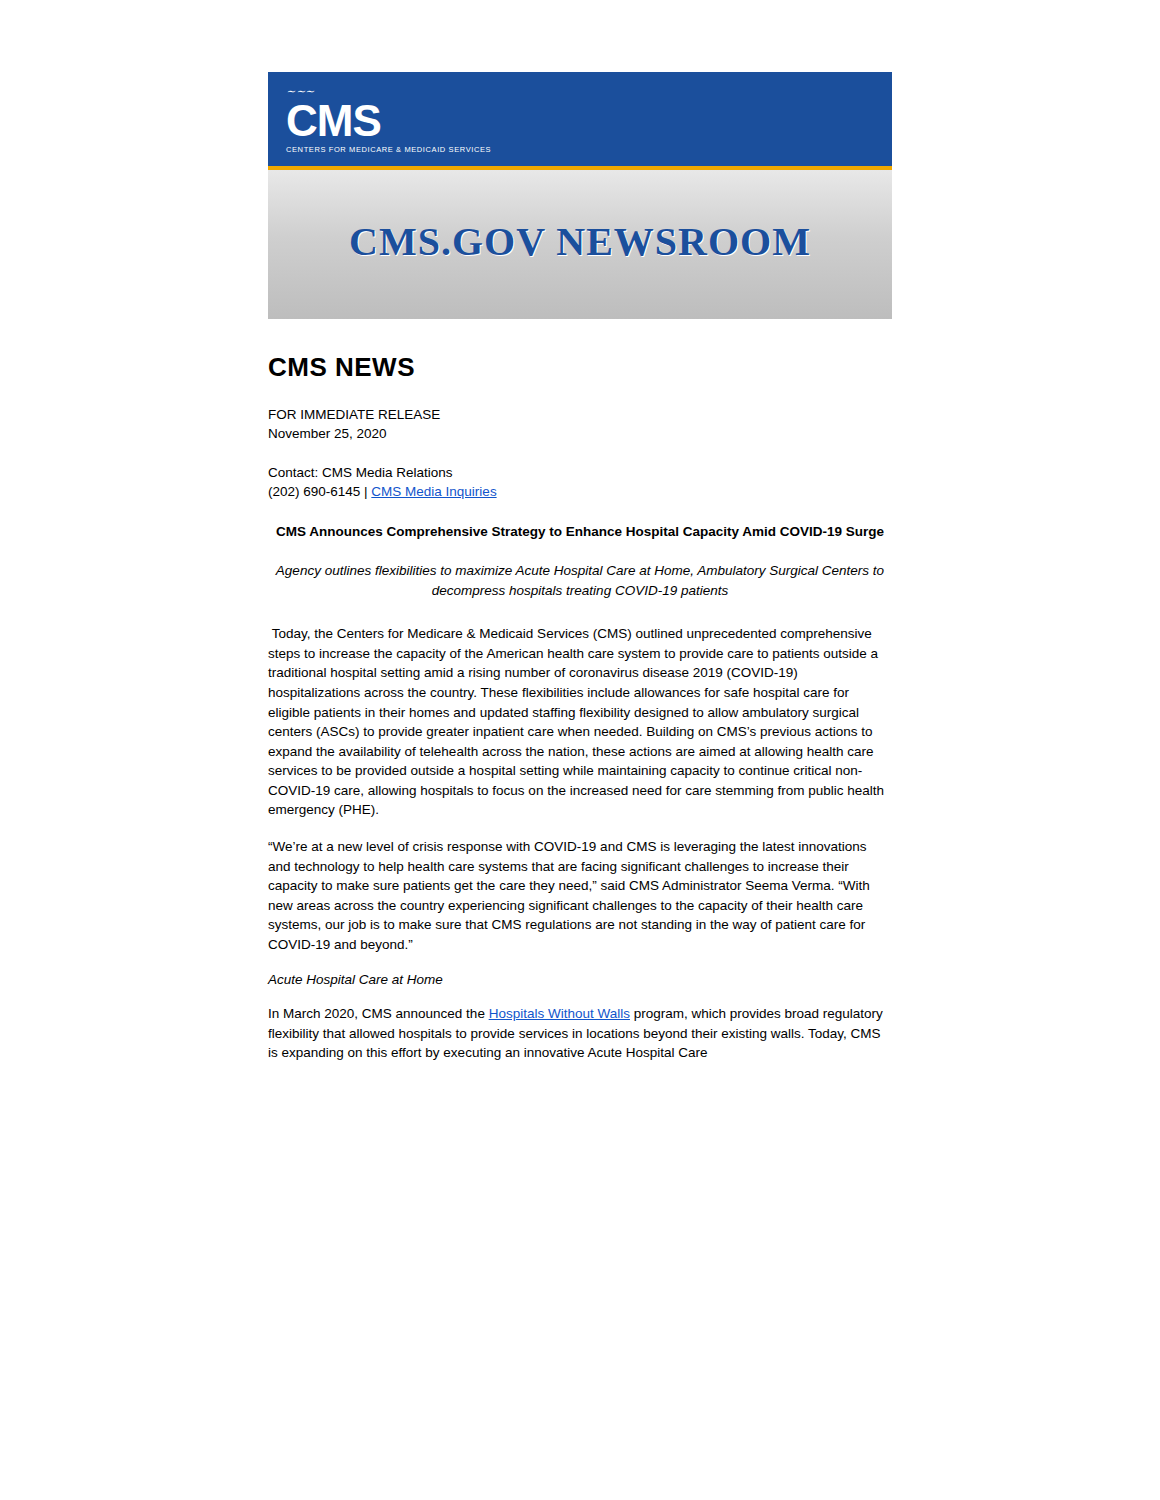∼∼∼ CMS Centers for Medicare & Medicaid Services
CMS.GOV NEWSROOM
CMS NEWS
FOR IMMEDIATE RELEASE
November 25, 2020
Contact: CMS Media Relations
(202) 690-6145 | CMS Media Inquiries
CMS Announces Comprehensive Strategy to Enhance Hospital Capacity Amid COVID-19 Surge
Agency outlines flexibilities to maximize Acute Hospital Care at Home, Ambulatory Surgical Centers to decompress hospitals treating COVID-19 patients
Today, the Centers for Medicare & Medicaid Services (CMS) outlined unprecedented comprehensive steps to increase the capacity of the American health care system to provide care to patients outside a traditional hospital setting amid a rising number of coronavirus disease 2019 (COVID-19) hospitalizations across the country. These flexibilities include allowances for safe hospital care for eligible patients in their homes and updated staffing flexibility designed to allow ambulatory surgical centers (ASCs) to provide greater inpatient care when needed. Building on CMS’s previous actions to expand the availability of telehealth across the nation, these actions are aimed at allowing health care services to be provided outside a hospital setting while maintaining capacity to continue critical non-COVID-19 care, allowing hospitals to focus on the increased need for care stemming from public health emergency (PHE).
“We’re at a new level of crisis response with COVID-19 and CMS is leveraging the latest innovations and technology to help health care systems that are facing significant challenges to increase their capacity to make sure patients get the care they need,” said CMS Administrator Seema Verma. “With new areas across the country experiencing significant challenges to the capacity of their health care systems, our job is to make sure that CMS regulations are not standing in the way of patient care for COVID-19 and beyond.”
Acute Hospital Care at Home
In March 2020, CMS announced the Hospitals Without Walls program, which provides broad regulatory flexibility that allowed hospitals to provide services in locations beyond their existing walls. Today, CMS is expanding on this effort by executing an innovative Acute Hospital Care